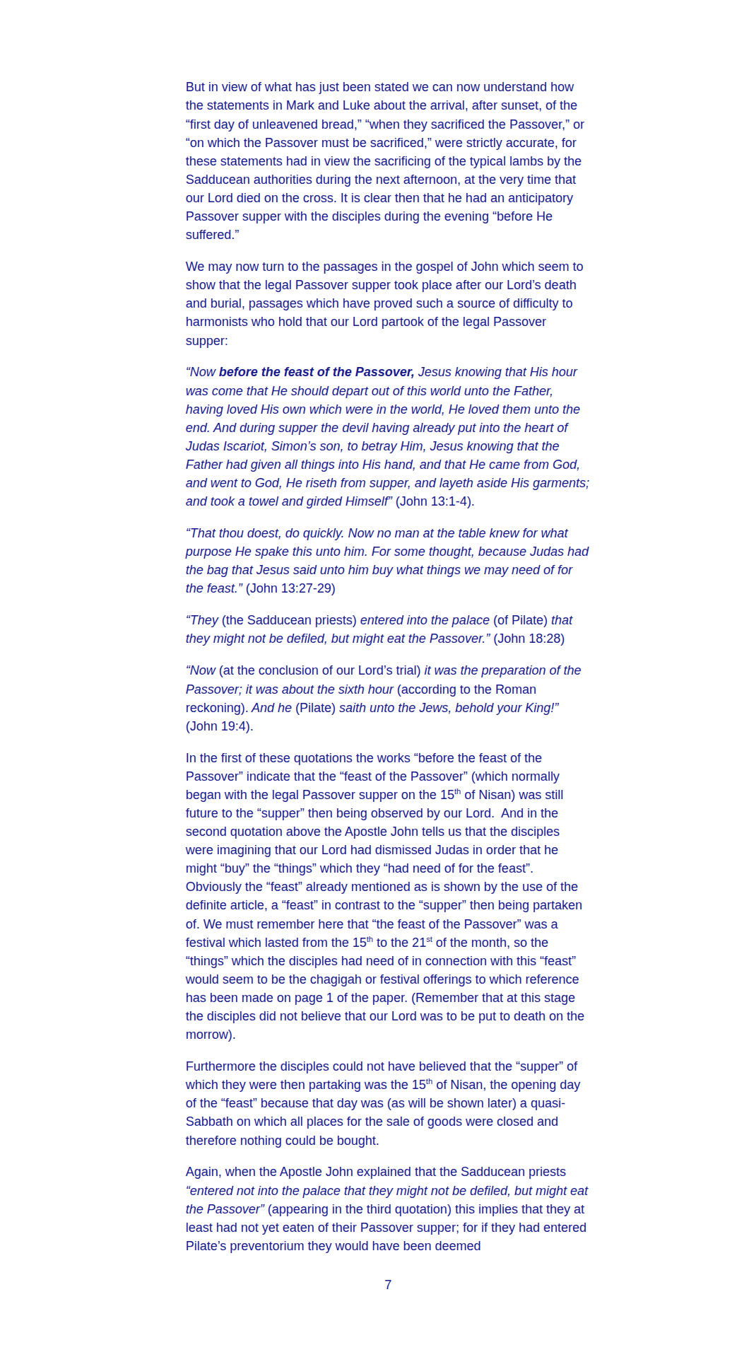But in view of what has just been stated we can now understand how the statements in Mark and Luke about the arrival, after sunset, of the “first day of unleavened bread,” “when they sacrificed the Passover,” or “on which the Passover must be sacrificed,” were strictly accurate, for these statements had in view the sacrificing of the typical lambs by the Sadducean authorities during the next afternoon, at the very time that our Lord died on the cross. It is clear then that he had an anticipatory Passover supper with the disciples during the evening “before He suffered.”
We may now turn to the passages in the gospel of John which seem to show that the legal Passover supper took place after our Lord’s death and burial, passages which have proved such a source of difficulty to harmonists who hold that our Lord partook of the legal Passover supper:
“Now before the feast of the Passover, Jesus knowing that His hour was come that He should depart out of this world unto the Father, having loved His own which were in the world, He loved them unto the end. And during supper the devil having already put into the heart of Judas Iscariot, Simon’s son, to betray Him, Jesus knowing that the Father had given all things into His hand, and that He came from God, and went to God, He riseth from supper, and layeth aside His garments; and took a towel and girded Himself” (John 13:1-4).
“That thou doest, do quickly. Now no man at the table knew for what purpose He spake this unto him. For some thought, because Judas had the bag that Jesus said unto him buy what things we may need of for the feast.” (John 13:27-29)
“They (the Sadducean priests) entered into the palace (of Pilate) that they might not be defiled, but might eat the Passover.” (John 18:28)
“Now (at the conclusion of our Lord’s trial) it was the preparation of the Passover; it was about the sixth hour (according to the Roman reckoning). And he (Pilate) saith unto the Jews, behold your King!” (John 19:4).
In the first of these quotations the works “before the feast of the Passover” indicate that the “feast of the Passover” (which normally began with the legal Passover supper on the 15th of Nisan) was still future to the “supper” then being observed by our Lord. And in the second quotation above the Apostle John tells us that the disciples were imagining that our Lord had dismissed Judas in order that he might “buy” the “things” which they “had need of for the feast”. Obviously the “feast” already mentioned as is shown by the use of the definite article, a “feast” in contrast to the “supper” then being partaken of. We must remember here that “the feast of the Passover” was a festival which lasted from the 15th to the 21st of the month, so the “things” which the disciples had need of in connection with this “feast” would seem to be the chagigah or festival offerings to which reference has been made on page 1 of the paper. (Remember that at this stage the disciples did not believe that our Lord was to be put to death on the morrow).
Furthermore the disciples could not have believed that the “supper” of which they were then partaking was the 15th of Nisan, the opening day of the “feast” because that day was (as will be shown later) a quasi-Sabbath on which all places for the sale of goods were closed and therefore nothing could be bought.
Again, when the Apostle John explained that the Sadducean priests “entered not into the palace that they might not be defiled, but might eat the Passover” (appearing in the third quotation) this implies that they at least had not yet eaten of their Passover supper; for if they had entered Pilate’s preventorium they would have been deemed
7